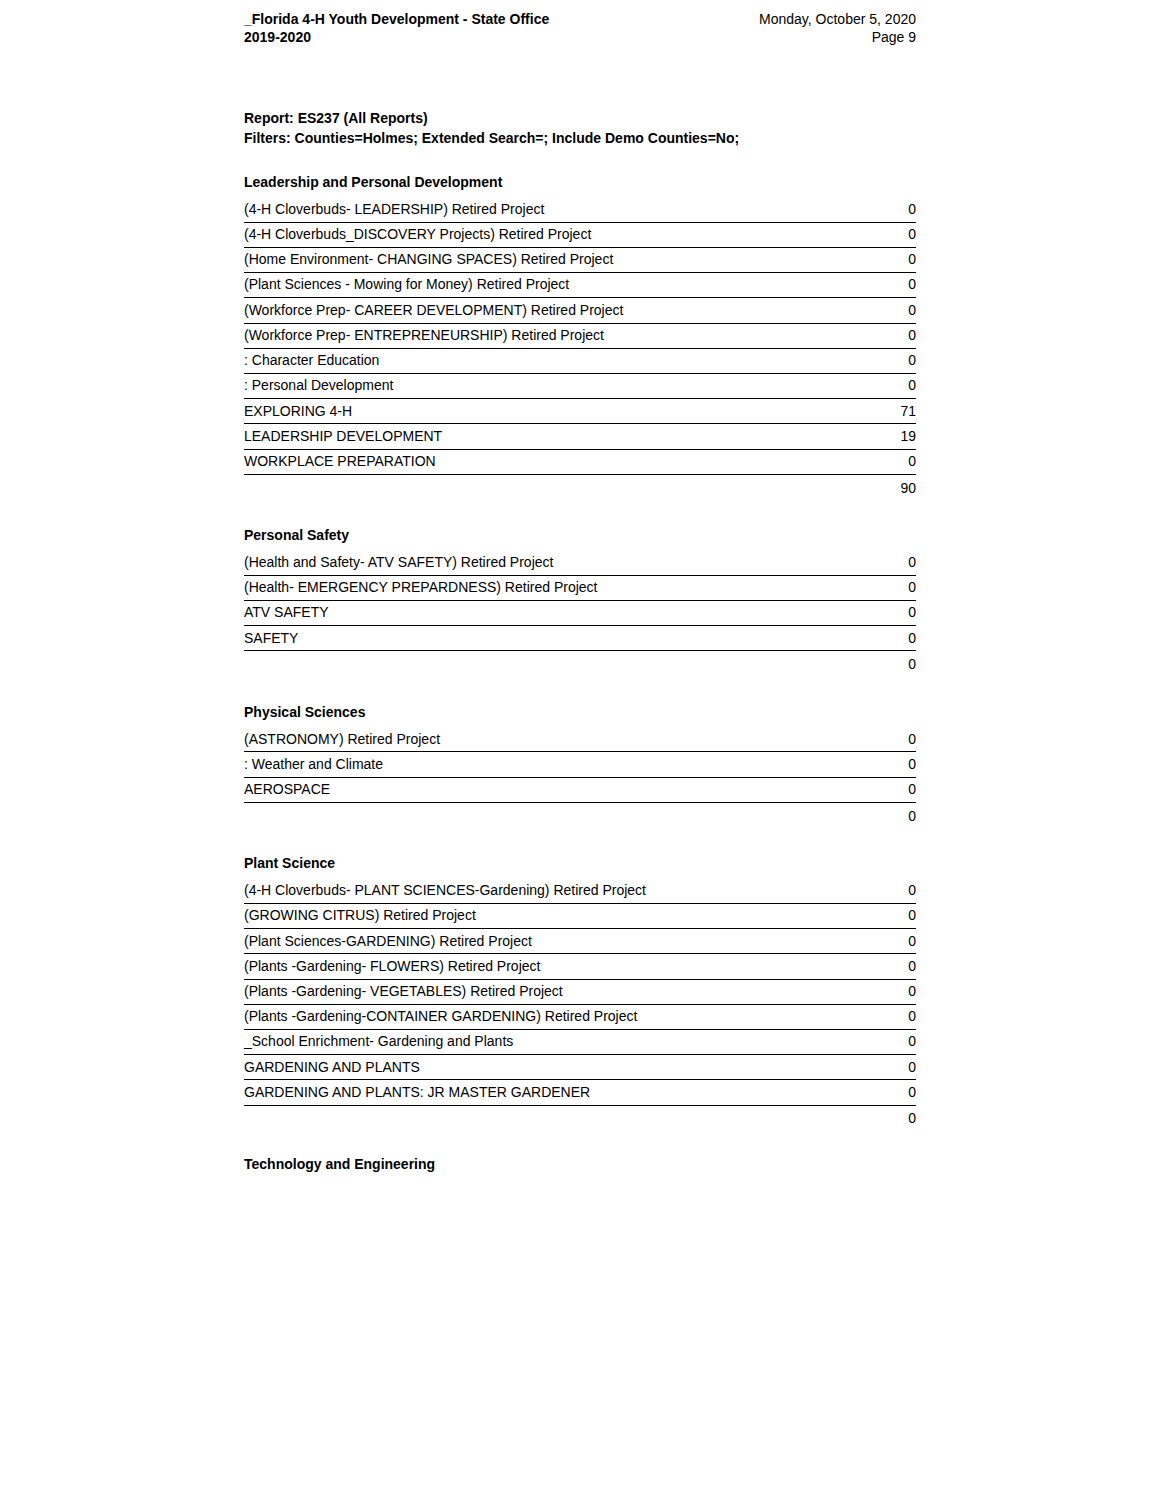_Florida 4-H Youth Development - State Office
2019-2020
Monday, October 5, 2020
Page 9
Report: ES237 (All Reports)
Filters: Counties=Holmes; Extended Search=; Include Demo Counties=No;
Leadership and Personal Development
| (4-H Cloverbuds- LEADERSHIP) Retired Project | 0 |
| (4-H Cloverbuds_DISCOVERY Projects) Retired Project | 0 |
| (Home Environment- CHANGING SPACES) Retired Project | 0 |
| (Plant Sciences - Mowing for Money) Retired Project | 0 |
| (Workforce Prep- CAREER DEVELOPMENT) Retired Project | 0 |
| (Workforce Prep- ENTREPRENEURSHIP) Retired Project | 0 |
| : Character Education | 0 |
| : Personal Development | 0 |
| EXPLORING 4-H | 71 |
| LEADERSHIP DEVELOPMENT | 19 |
| WORKPLACE PREPARATION | 0 |
| | 90 |
Personal Safety
| (Health and Safety- ATV SAFETY) Retired Project | 0 |
| (Health- EMERGENCY PREPARDNESS) Retired Project | 0 |
| ATV SAFETY | 0 |
| SAFETY | 0 |
| | 0 |
Physical Sciences
| (ASTRONOMY) Retired Project | 0 |
| : Weather and Climate | 0 |
| AEROSPACE | 0 |
| | 0 |
Plant Science
| (4-H Cloverbuds- PLANT SCIENCES-Gardening) Retired Project | 0 |
| (GROWING CITRUS) Retired Project | 0 |
| (Plant Sciences-GARDENING) Retired Project | 0 |
| (Plants -Gardening- FLOWERS) Retired Project | 0 |
| (Plants -Gardening- VEGETABLES) Retired Project | 0 |
| (Plants -Gardening-CONTAINER GARDENING) Retired Project | 0 |
| _School Enrichment- Gardening and Plants | 0 |
| GARDENING AND PLANTS | 0 |
| GARDENING AND PLANTS: JR MASTER GARDENER | 0 |
| | 0 |
Technology and Engineering